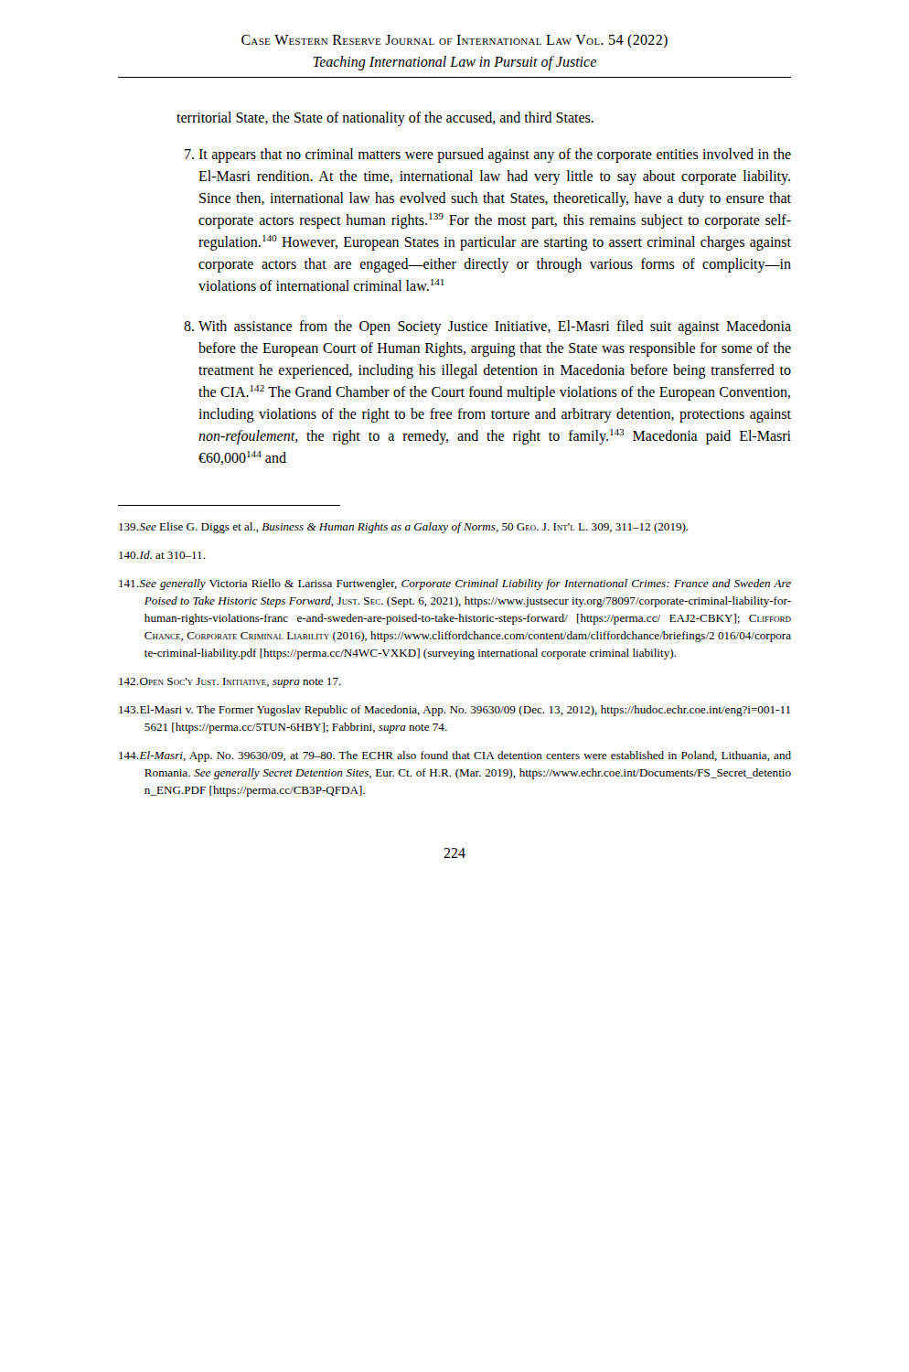Case Western Reserve Journal of International Law Vol. 54 (2022)
Teaching International Law in Pursuit of Justice
territorial State, the State of nationality of the accused, and third States.
It appears that no criminal matters were pursued against any of the corporate entities involved in the El-Masri rendition. At the time, international law had very little to say about corporate liability. Since then, international law has evolved such that States, theoretically, have a duty to ensure that corporate actors respect human rights.139 For the most part, this remains subject to corporate self-regulation.140 However, European States in particular are starting to assert criminal charges against corporate actors that are engaged—either directly or through various forms of complicity—in violations of international criminal law.141
With assistance from the Open Society Justice Initiative, El-Masri filed suit against Macedonia before the European Court of Human Rights, arguing that the State was responsible for some of the treatment he experienced, including his illegal detention in Macedonia before being transferred to the CIA.142 The Grand Chamber of the Court found multiple violations of the European Convention, including violations of the right to be free from torture and arbitrary detention, protections against non-refoulement, the right to a remedy, and the right to family.143 Macedonia paid El-Masri €60,000144 and
139. See Elise G. Diggs et al., Business & Human Rights as a Galaxy of Norms, 50 Geo. J. Int'l L. 309, 311–12 (2019).
140. Id. at 310–11.
141. See generally Victoria Riello & Larissa Furtwengler, Corporate Criminal Liability for International Crimes: France and Sweden Are Poised to Take Historic Steps Forward, Just. Sec. (Sept. 6, 2021), https://www.justsecur ity.org/78097/corporate-criminal-liability-for-human-rights-violations-franc e-and-sweden-are-poised-to-take-historic-steps-forward/ [https://perma.cc/ EAJ2-CBKY]; Clifford Chance, Corporate Criminal Liability (2016), https://www.cliffordchance.com/content/dam/cliffordchance/briefings/2 016/04/corporate-criminal-liability.pdf [https://perma.cc/N4WC-VXKD] (surveying international corporate criminal liability).
142. Open Soc'y Just. Initiative, supra note 17.
143. El-Masri v. The Former Yugoslav Republic of Macedonia, App. No. 39630/09 (Dec. 13, 2012), https://hudoc.echr.coe.int/eng?i=001-115621 [https://perma.cc/5TUN-6HBY]; Fabbrini, supra note 74.
144. El-Masri, App. No. 39630/09, at 79–80. The ECHR also found that CIA detention centers were established in Poland, Lithuania, and Romania. See generally Secret Detention Sites, Eur. Ct. of H.R. (Mar. 2019), https://www.echr.coe.int/Documents/FS_Secret_detention_ENG.PDF [https://perma.cc/CB3P-QFDA].
224